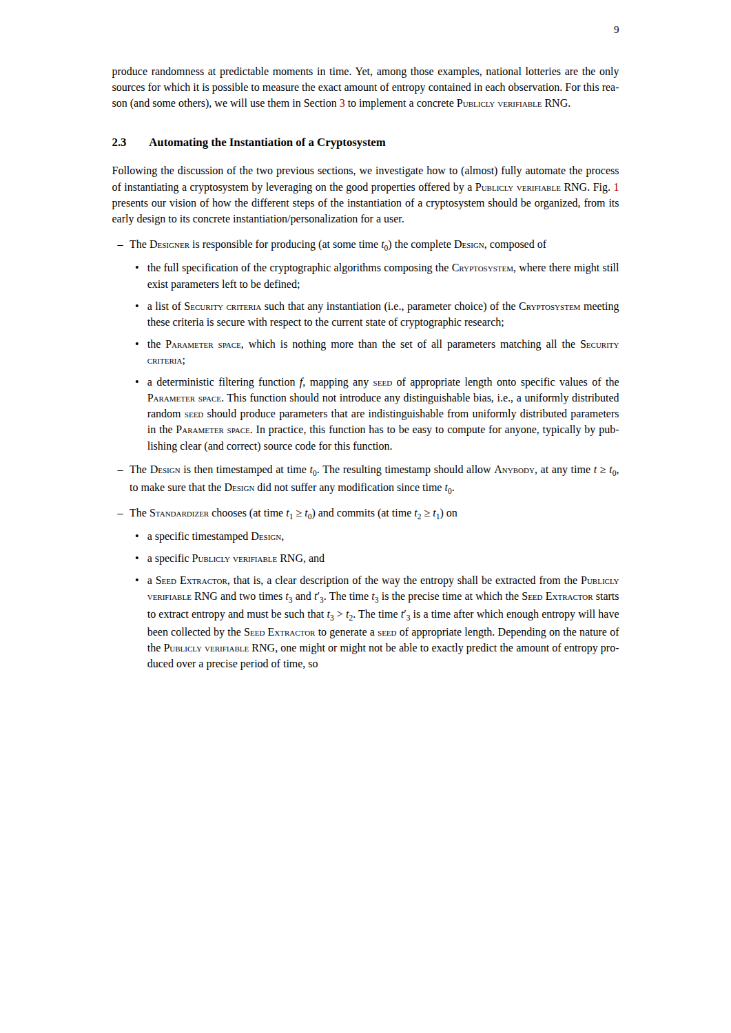9
produce randomness at predictable moments in time. Yet, among those examples, national lotteries are the only sources for which it is possible to measure the exact amount of entropy contained in each observation. For this reason (and some others), we will use them in Section 3 to implement a concrete Publicly verifiable RNG.
2.3 Automating the Instantiation of a Cryptosystem
Following the discussion of the two previous sections, we investigate how to (almost) fully automate the process of instantiating a cryptosystem by leveraging on the good properties offered by a Publicly verifiable RNG. Fig. 1 presents our vision of how the different steps of the instantiation of a cryptosystem should be organized, from its early design to its concrete instantiation/personalization for a user.
The Designer is responsible for producing (at some time t0) the complete Design, composed of
the full specification of the cryptographic algorithms composing the Cryptosystem, where there might still exist parameters left to be defined;
a list of Security criteria such that any instantiation (i.e., parameter choice) of the Cryptosystem meeting these criteria is secure with respect to the current state of cryptographic research;
the Parameter space, which is nothing more than the set of all parameters matching all the Security criteria;
a deterministic filtering function f, mapping any seed of appropriate length onto specific values of the Parameter space. This function should not introduce any distinguishable bias, i.e., a uniformly distributed random seed should produce parameters that are indistinguishable from uniformly distributed parameters in the Parameter space. In practice, this function has to be easy to compute for anyone, typically by publishing clear (and correct) source code for this function.
The Design is then timestamped at time t0. The resulting timestamp should allow Anybody, at any time t ≥ t0, to make sure that the Design did not suffer any modification since time t0.
The Standardizer chooses (at time t1 ≥ t0) and commits (at time t2 ≥ t1) on
a specific timestamped Design,
a specific Publicly verifiable RNG, and
a Seed Extractor, that is, a clear description of the way the entropy shall be extracted from the Publicly verifiable RNG and two times t3 and t′3. The time t3 is the precise time at which the Seed Extractor starts to extract entropy and must be such that t3 > t2. The time t′3 is a time after which enough entropy will have been collected by the Seed Extractor to generate a seed of appropriate length. Depending on the nature of the Publicly verifiable RNG, one might or might not be able to exactly predict the amount of entropy produced over a precise period of time, so